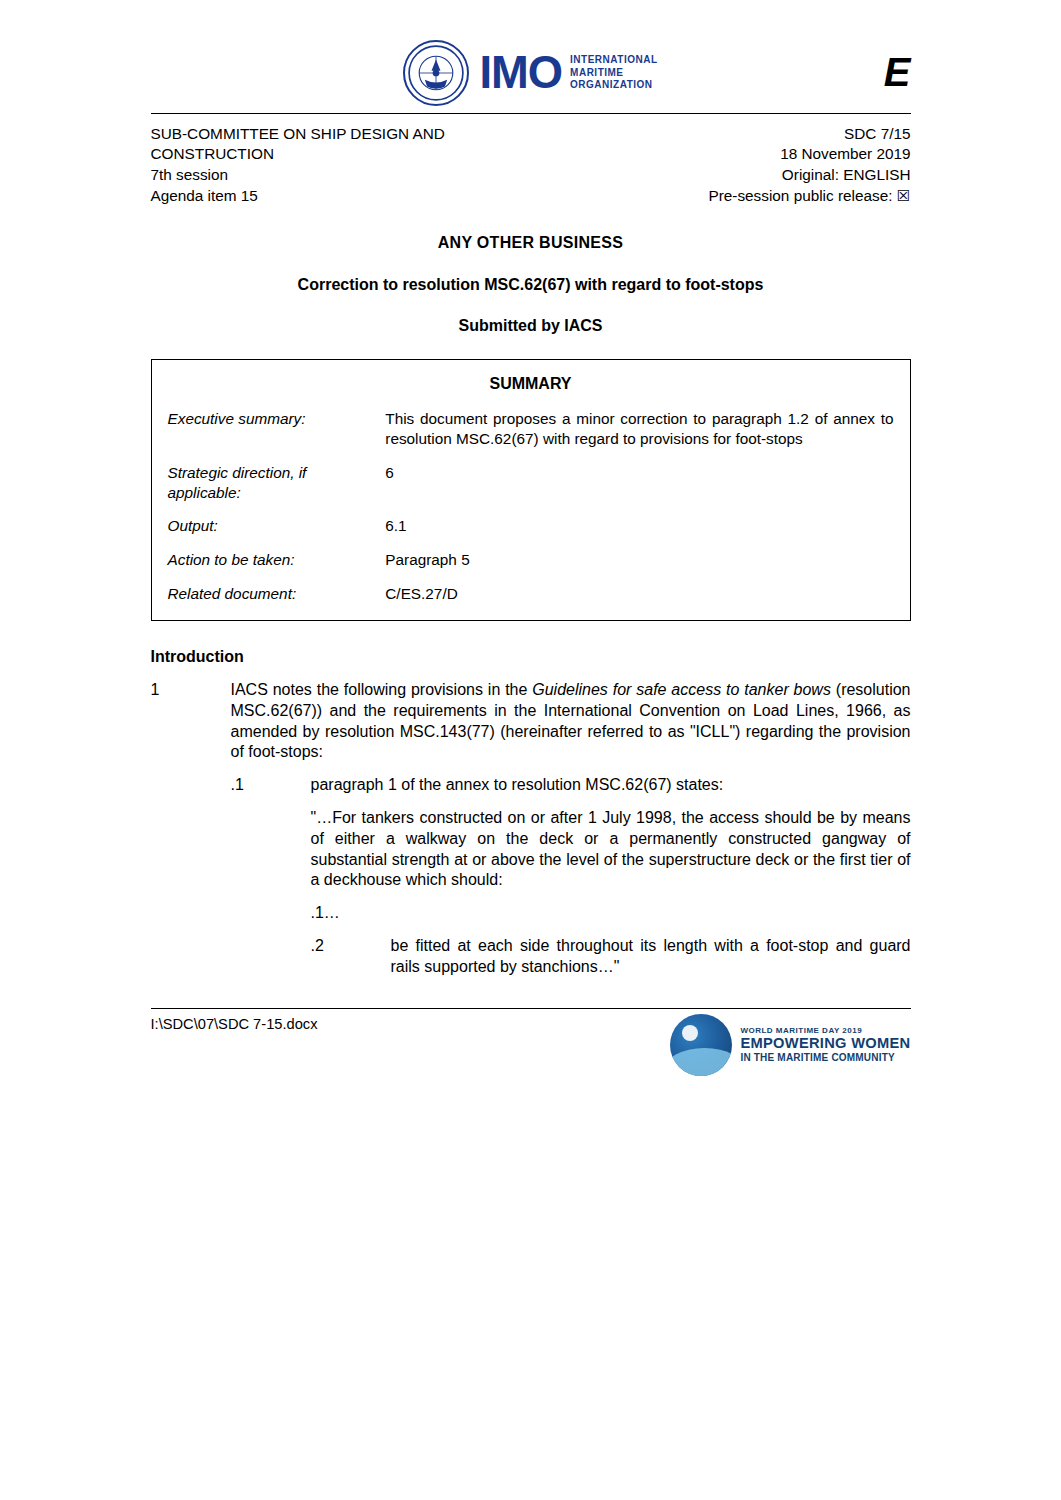E
IMO
INTERNATIONAL
MARITIME
ORGANIZATION
SUB-COMMITTEE ON SHIP DESIGN AND
CONSTRUCTION
7th session
Agenda item 15
SDC 7/15
18 November 2019
Original: ENGLISH
Pre-session public release: ☒
ANY OTHER BUSINESS
Correction to resolution MSC.62(67) with regard to foot-stops
Submitted by IACS
SUMMARY
| Executive summary: | This document proposes a minor correction to paragraph 1.2 of annex to resolution MSC.62(67) with regard to provisions for foot-stops |
| Strategic direction, if applicable: | 6 |
| Output: | 6.1 |
| Action to be taken: | Paragraph 5 |
| Related document: | C/ES.27/D |
Introduction
1
IACS notes the following provisions in the Guidelines for safe access to tanker bows (resolution MSC.62(67)) and the requirements in the International Convention on Load Lines, 1966, as amended by resolution MSC.143(77) (hereinafter referred to as "ICLL") regarding the provision of foot-stops:
.1
paragraph 1 of the annex to resolution MSC.62(67) states:
"…For tankers constructed on or after 1 July 1998, the access should be by means of either a walkway on the deck or a permanently constructed gangway of substantial strength at or above the level of the superstructure deck or the first tier of a deckhouse which should:
.1…
.2
be fitted at each side throughout its length with a foot-stop and guard rails supported by stanchions…"
I:\SDC\07\SDC 7-15.docx
WORLD MARITIME DAY 2019
EMPOWERING WOMEN
IN THE MARITIME COMMUNITY